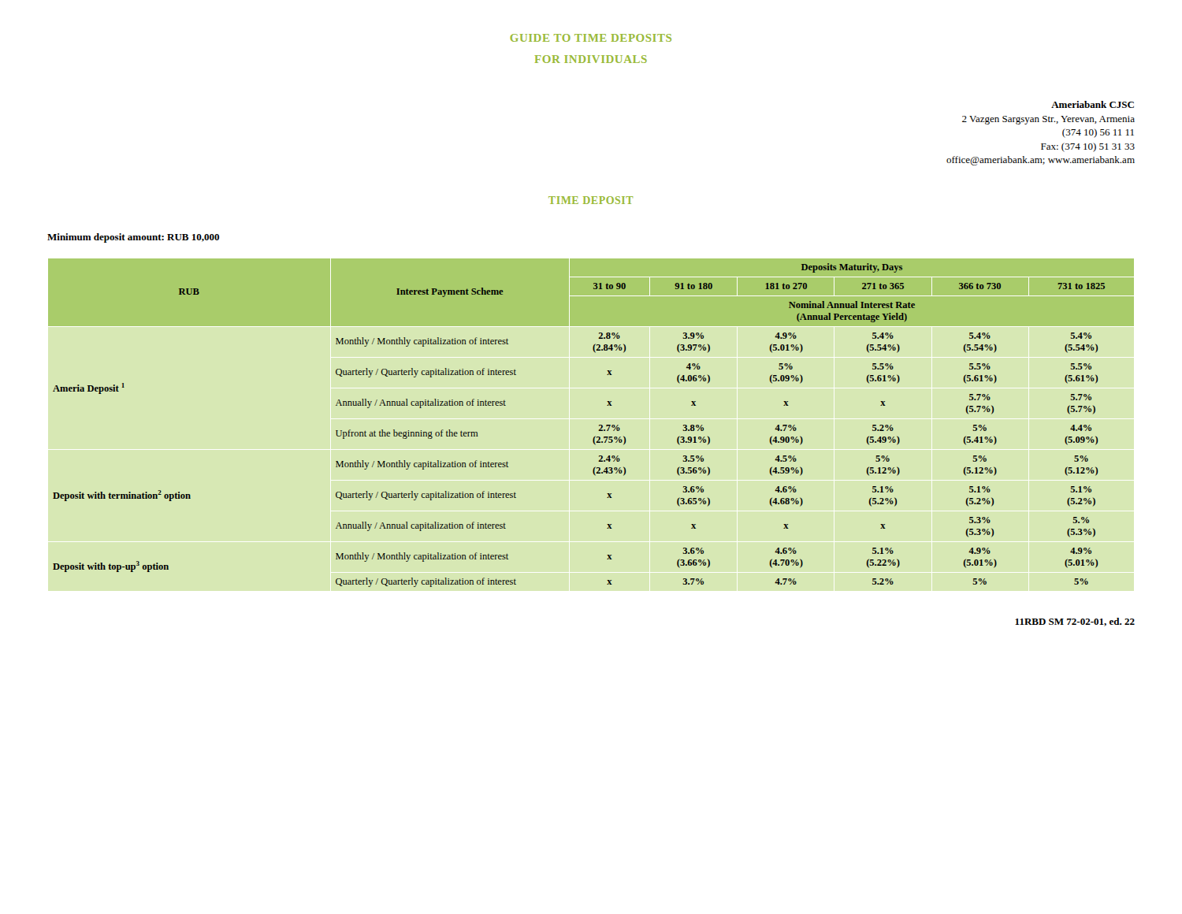GUIDE TO TIME DEPOSITS
FOR INDIVIDUALS
Ameriabank CJSC
2 Vazgen Sargsyan Str., Yerevan, Armenia
(374 10) 56 11 11
Fax: (374 10) 51 31 33
office@ameriabank.am; www.ameriabank.am
TIME DEPOSIT
Minimum deposit amount: RUB 10,000
| RUB | Interest Payment Scheme | Deposits Maturity, Days |
| --- | --- | --- |
| 31 to 90 | 91 to 180 | 181 to 270 | 271 to 365 | 366 to 730 | 731 to 1825 |
| Nominal Annual Interest Rate (Annual Percentage Yield) |
| Ameria Deposit 1 | Monthly / Monthly capitalization of interest | 2.8% (2.84%) | 3.9% (3.97%) | 4.9% (5.01%) | 5.4% (5.54%) | 5.4% (5.54%) | 5.4% (5.54%) |
| Quarterly / Quarterly capitalization of interest | x | 4% (4.06%) | 5% (5.09%) | 5.5% (5.61%) | 5.5% (5.61%) | 5.5% (5.61%) |
| Annually / Annual capitalization of interest | x | x | x | x | 5.7% (5.7%) | 5.7% (5.7%) |
| Upfront at the beginning of the term | 2.7% (2.75%) | 3.8% (3.91%) | 4.7% (4.90%) | 5.2% (5.49%) | 5% (5.41%) | 4.4% (5.09%) |
| Deposit with termination 2 option | Monthly / Monthly capitalization of interest | 2.4% (2.43%) | 3.5% (3.56%) | 4.5% (4.59%) | 5% (5.12%) | 5% (5.12%) | 5% (5.12%) |
| Quarterly / Quarterly capitalization of interest | x | 3.6% (3.65%) | 4.6% (4.68%) | 5.1% (5.2%) | 5.1% (5.2%) | 5.1% (5.2%) |
| Annually / Annual capitalization of interest | x | x | x | x | 5.3% (5.3%) | 5.% (5.3%) |
| Deposit with top-up 3 option | Monthly / Monthly capitalization of interest | x | 3.6% (3.66%) | 4.6% (4.70%) | 5.1% (5.22%) | 4.9% (5.01%) | 4.9% (5.01%) |
| Quarterly / Quarterly capitalization of interest | x | 3.7% | 4.7% | 5.2% | 5% | 5% |
11RBD SM 72-02-01, ed. 22